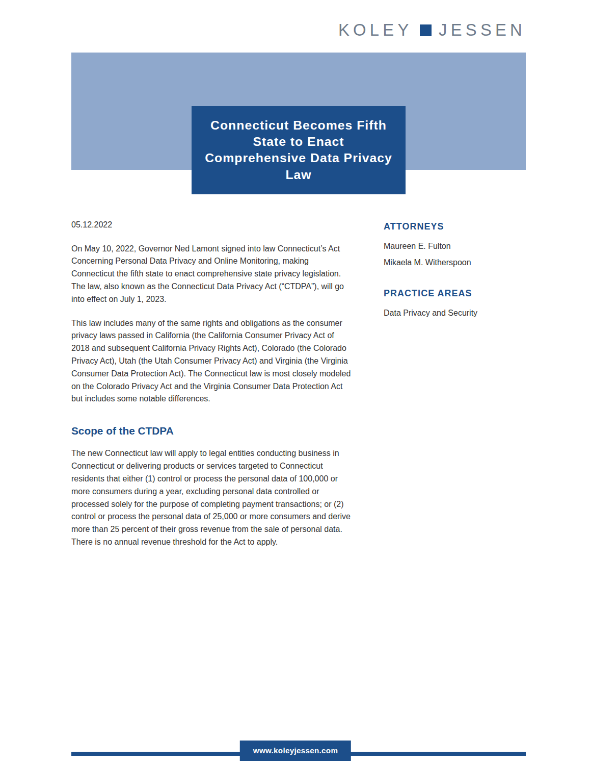Koley Jessen
Connecticut Becomes Fifth State to Enact Comprehensive Data Privacy Law
05.12.2022
On May 10, 2022, Governor Ned Lamont signed into law Connecticut’s Act Concerning Personal Data Privacy and Online Monitoring, making Connecticut the fifth state to enact comprehensive state privacy legislation. The law, also known as the Connecticut Data Privacy Act (“CTDPA”), will go into effect on July 1, 2023.
This law includes many of the same rights and obligations as the consumer privacy laws passed in California (the California Consumer Privacy Act of 2018 and subsequent California Privacy Rights Act), Colorado (the Colorado Privacy Act), Utah (the Utah Consumer Privacy Act) and Virginia (the Virginia Consumer Data Protection Act). The Connecticut law is most closely modeled on the Colorado Privacy Act and the Virginia Consumer Data Protection Act but includes some notable differences.
Scope of the CTDPA
The new Connecticut law will apply to legal entities conducting business in Connecticut or delivering products or services targeted to Connecticut residents that either (1) control or process the personal data of 100,000 or more consumers during a year, excluding personal data controlled or processed solely for the purpose of completing payment transactions; or (2) control or process the personal data of 25,000 or more consumers and derive more than 25 percent of their gross revenue from the sale of personal data. There is no annual revenue threshold for the Act to apply.
Attorneys
Maureen E. Fulton
Mikaela M. Witherspoon
Practice Areas
Data Privacy and Security
www.koleyjessen.com